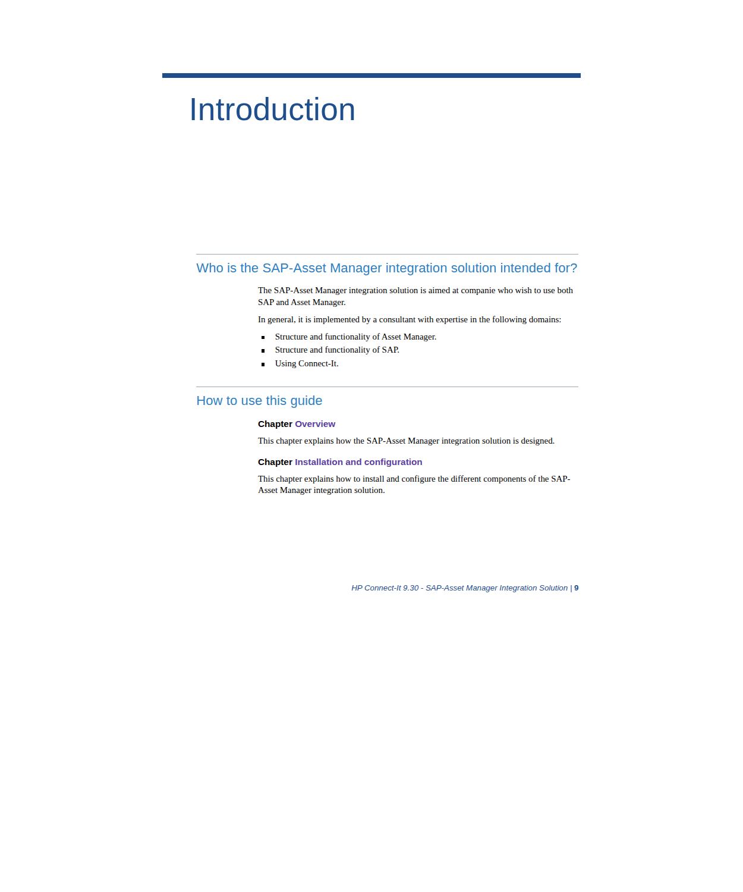Introduction
Who is the SAP-Asset Manager integration solution intended for?
The SAP-Asset Manager integration solution is aimed at companie who wish to use both SAP and Asset Manager.
In general, it is implemented by a consultant with expertise in the following domains:
Structure and functionality of Asset Manager.
Structure and functionality of SAP.
Using Connect-It.
How to use this guide
Chapter Overview
This chapter explains how the SAP-Asset Manager integration solution is designed.
Chapter Installation and configuration
This chapter explains how to install and configure the different components of the SAP-Asset Manager integration solution.
HP Connect-It 9.30 - SAP-Asset Manager Integration Solution | 9